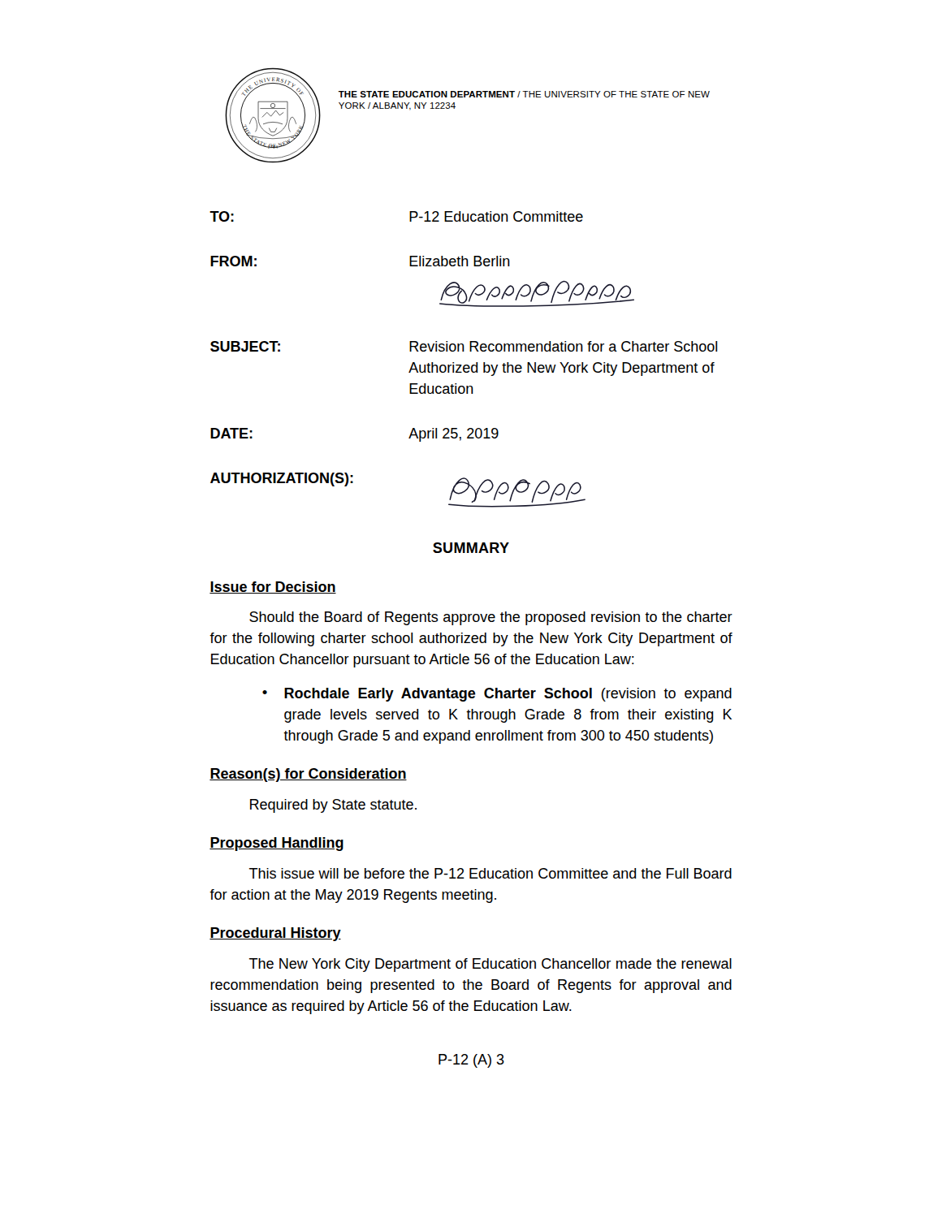THE UNIVERSITY OF THE STATE OF NEW YORK 1784
THE STATE EDUCATION DEPARTMENT / THE UNIVERSITY OF THE STATE OF NEW YORK / ALBANY, NY 12234
| TO: | P-12 Education Committee |
| FROM: | Elizabeth Berlin |
| SUBJECT: | Revision Recommendation for a Charter School Authorized by the New York City Department of Education |
| DATE: | April 25, 2019 |
| AUTHORIZATION(S): | |
SUMMARY
Issue for Decision
Should the Board of Regents approve the proposed revision to the charter for the following charter school authorized by the New York City Department of Education Chancellor pursuant to Article 56 of the Education Law:
Rochdale Early Advantage Charter School (revision to expand grade levels served to K through Grade 8 from their existing K through Grade 5 and expand enrollment from 300 to 450 students)
Reason(s) for Consideration
Required by State statute.
Proposed Handling
This issue will be before the P-12 Education Committee and the Full Board for action at the May 2019 Regents meeting.
Procedural History
The New York City Department of Education Chancellor made the renewal recommendation being presented to the Board of Regents for approval and issuance as required by Article 56 of the Education Law.
P-12 (A) 3